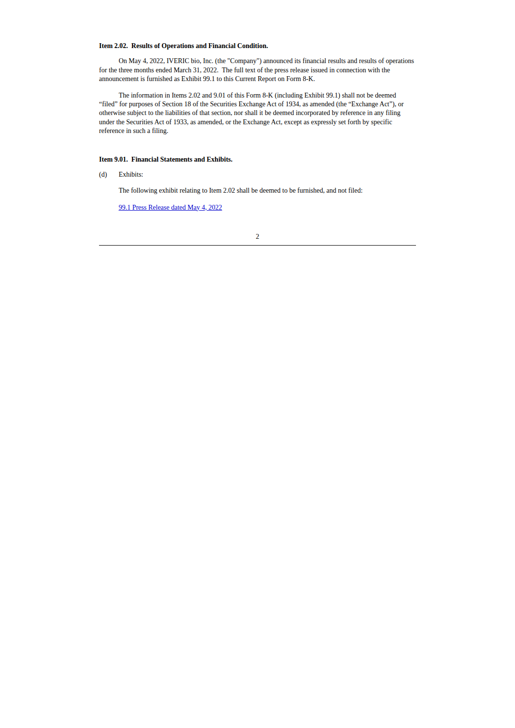Item 2.02. Results of Operations and Financial Condition.
On May 4, 2022, IVERIC bio, Inc. (the "Company") announced its financial results and results of operations for the three months ended March 31, 2022. The full text of the press release issued in connection with the announcement is furnished as Exhibit 99.1 to this Current Report on Form 8-K.
The information in Items 2.02 and 9.01 of this Form 8-K (including Exhibit 99.1) shall not be deemed “filed” for purposes of Section 18 of the Securities Exchange Act of 1934, as amended (the “Exchange Act”), or otherwise subject to the liabilities of that section, nor shall it be deemed incorporated by reference in any filing under the Securities Act of 1933, as amended, or the Exchange Act, except as expressly set forth by specific reference in such a filing.
Item 9.01. Financial Statements and Exhibits.
(d)
Exhibits:
The following exhibit relating to Item 2.02 shall be deemed to be furnished, and not filed:
99.1 Press Release dated May 4, 2022
2